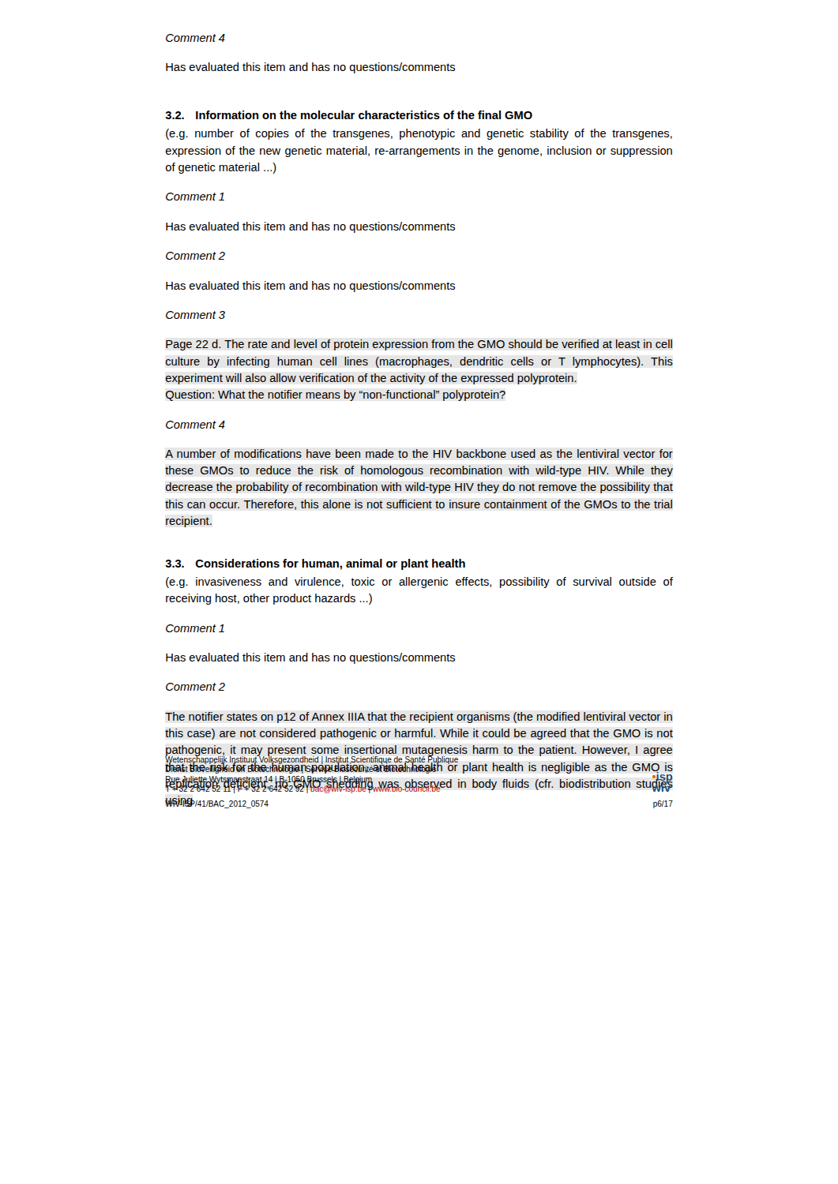Comment 4
Has evaluated this item and has no questions/comments
3.2. Information on the molecular characteristics of the final GMO
(e.g. number of copies of the transgenes, phenotypic and genetic stability of the transgenes, expression of the new genetic material, re-arrangements in the genome, inclusion or suppression of genetic material ...)
Comment 1
Has evaluated this item and has no questions/comments
Comment 2
Has evaluated this item and has no questions/comments
Comment 3
Page 22 d. The rate and level of protein expression from the GMO should be verified at least in cell culture by infecting human cell lines (macrophages, dendritic cells or T lymphocytes). This experiment will also allow verification of the activity of the expressed polyprotein.
Question: What the notifier means by “non-functional” polyprotein?
Comment 4
A number of modifications have been made to the HIV backbone used as the lentiviral vector for these GMOs to reduce the risk of homologous recombination with wild-type HIV. While they decrease the probability of recombination with wild-type HIV they do not remove the possibility that this can occur. Therefore, this alone is not sufficient to insure containment of the GMOs to the trial recipient.
3.3. Considerations for human, animal or plant health
(e.g. invasiveness and virulence, toxic or allergenic effects, possibility of survival outside of receiving host, other product hazards ...)
Comment 1
Has evaluated this item and has no questions/comments
Comment 2
The notifier states on p12 of Annex IIIA that the recipient organisms (the modified lentiviral vector in this case) are not considered pathogenic or harmful. While it could be agreed that the GMO is not pathogenic, it may present some insertional mutagenesis harm to the patient. However, I agree that the risk for the human population, animal health or plant health is negligible as the GMO is replication deficient, no GMO shedding was observed in body fluids (cfr. biodistribution studies using
Wetenschappelijk Instituut Volksgezondheid | Institut Scientifique de Santé Publique
Dienst Bioveiligheid en Biotechnologie | Service Biosécurité et Biotechnologie
Rue Juliette Wytsmanstraat 14 | B-1050 Brussels | Belgium
T + 32 2 642 52 11 | F + 32 2 642 52 92 | bac@wiv-isp.be | www.bio-council.be
•isp wiv
WIV-ISP/41/BAC_2012_0574 p6/17